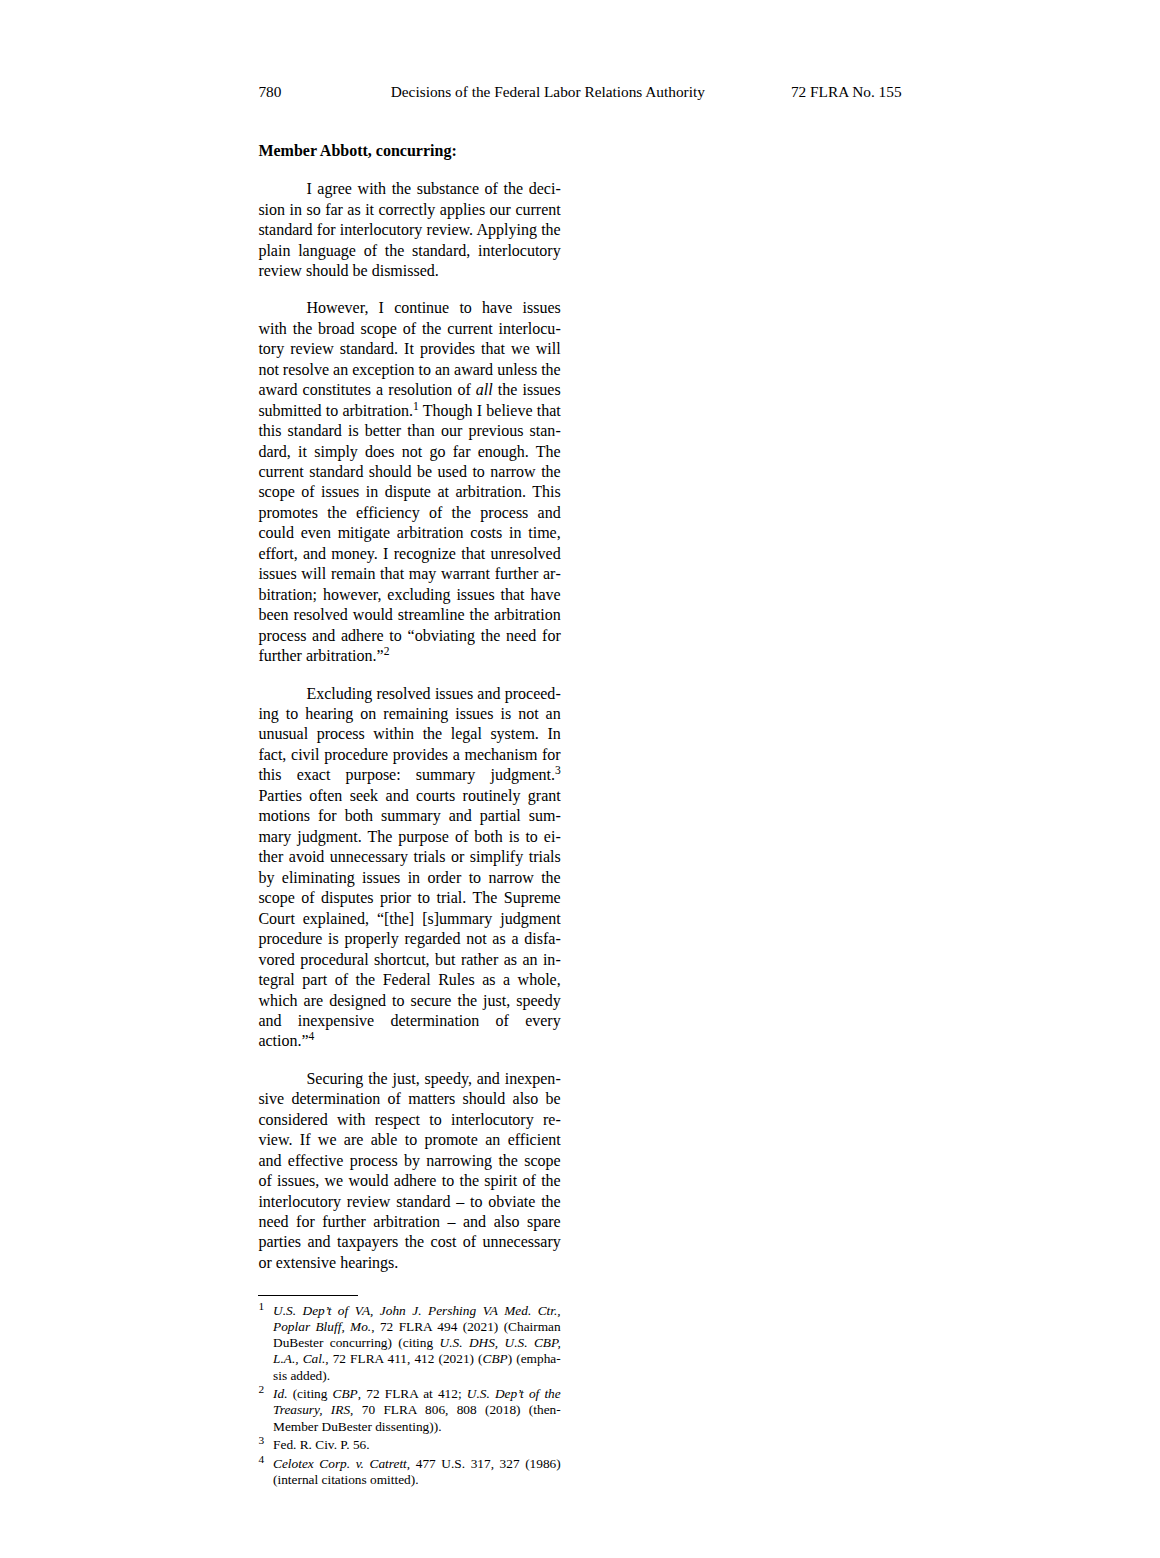780
Decisions of the Federal Labor Relations Authority
72 FLRA No. 155
Member Abbott, concurring:
I agree with the substance of the decision in so far as it correctly applies our current standard for interlocutory review. Applying the plain language of the standard, interlocutory review should be dismissed.
However, I continue to have issues with the broad scope of the current interlocutory review standard. It provides that we will not resolve an exception to an award unless the award constitutes a resolution of all the issues submitted to arbitration.1 Though I believe that this standard is better than our previous standard, it simply does not go far enough. The current standard should be used to narrow the scope of issues in dispute at arbitration. This promotes the efficiency of the process and could even mitigate arbitration costs in time, effort, and money. I recognize that unresolved issues will remain that may warrant further arbitration; however, excluding issues that have been resolved would streamline the arbitration process and adhere to “obviating the need for further arbitration.”2
Excluding resolved issues and proceeding to hearing on remaining issues is not an unusual process within the legal system. In fact, civil procedure provides a mechanism for this exact purpose: summary judgment.3 Parties often seek and courts routinely grant motions for both summary and partial summary judgment. The purpose of both is to either avoid unnecessary trials or simplify trials by eliminating issues in order to narrow the scope of disputes prior to trial. The Supreme Court explained, “[the] [s]ummary judgment procedure is properly regarded not as a disfavored procedural shortcut, but rather as an integral part of the Federal Rules as a whole, which are designed to secure the just, speedy and inexpensive determination of every action.”4
Securing the just, speedy, and inexpensive determination of matters should also be considered with respect to interlocutory review. If we are able to promote an efficient and effective process by narrowing the scope of issues, we would adhere to the spirit of the interlocutory review standard – to obviate the need for further arbitration – and also spare parties and taxpayers the cost of unnecessary or extensive hearings.
1 U.S. Dep’t of VA, John J. Pershing VA Med. Ctr., Poplar Bluff, Mo., 72 FLRA 494 (2021) (Chairman DuBester concurring) (citing U.S. DHS, U.S. CBP, L.A., Cal., 72 FLRA 411, 412 (2021) (CBP) (emphasis added).
2 Id. (citing CBP, 72 FLRA at 412; U.S. Dep’t of the Treasury, IRS, 70 FLRA 806, 808 (2018) (then-Member DuBester dissenting)).
3 Fed. R. Civ. P. 56.
4 Celotex Corp. v. Catrett, 477 U.S. 317, 327 (1986) (internal citations omitted).